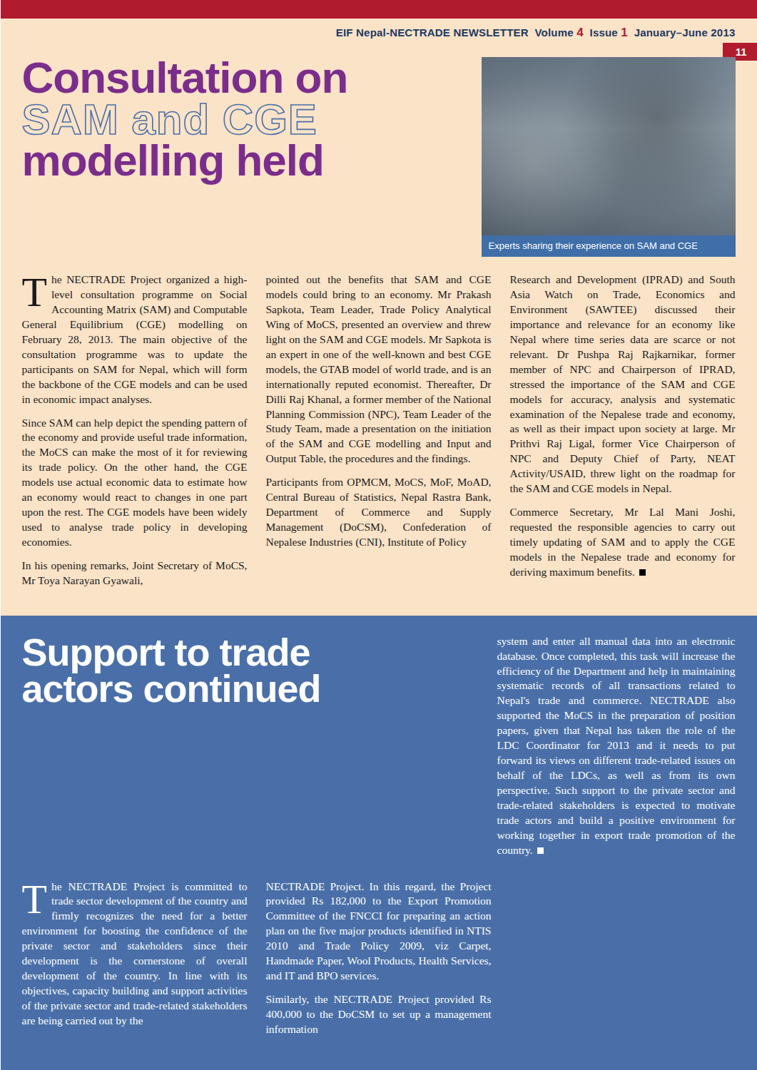EIF Nepal-NECTRADE NEWSLETTER Volume 4 Issue 1 January–June 2013
11
Consultation on SAM and CGE modelling held
Experts sharing their experience on SAM and CGE
The NECTRADE Project organized a high-level consultation programme on Social Accounting Matrix (SAM) and Computable General Equilibrium (CGE) modelling on February 28, 2013. The main objective of the consultation programme was to update the participants on SAM for Nepal, which will form the backbone of the CGE models and can be used in economic impact analyses.
Since SAM can help depict the spending pattern of the economy and provide useful trade information, the MoCS can make the most of it for reviewing its trade policy. On the other hand, the CGE models use actual economic data to estimate how an economy would react to changes in one part upon the rest. The CGE models have been widely used to analyse trade policy in developing economies.
In his opening remarks, Joint Secretary of MoCS, Mr Toya Narayan Gyawali,
pointed out the benefits that SAM and CGE models could bring to an economy. Mr Prakash Sapkota, Team Leader, Trade Policy Analytical Wing of MoCS, presented an overview and threw light on the SAM and CGE models. Mr Sapkota is an expert in one of the well-known and best CGE models, the GTAB model of world trade, and is an internationally reputed economist. Thereafter, Dr Dilli Raj Khanal, a former member of the National Planning Commission (NPC), Team Leader of the Study Team, made a presentation on the initiation of the SAM and CGE modelling and Input and Output Table, the procedures and the findings.
Participants from OPMCM, MoCS, MoF, MoAD, Central Bureau of Statistics, Nepal Rastra Bank, Department of Commerce and Supply Management (DoCSM), Confederation of Nepalese Industries (CNI), Institute of Policy
Research and Development (IPRAD) and South Asia Watch on Trade, Economics and Environment (SAWTEE) discussed their importance and relevance for an economy like Nepal where time series data are scarce or not relevant. Dr Pushpa Raj Rajkarnikar, former member of NPC and Chairperson of IPRAD, stressed the importance of the SAM and CGE models for accuracy, analysis and systematic examination of the Nepalese trade and economy, as well as their impact upon society at large. Mr Prithvi Raj Ligal, former Vice Chairperson of NPC and Deputy Chief of Party, NEAT Activity/USAID, threw light on the roadmap for the SAM and CGE models in Nepal.
Commerce Secretary, Mr Lal Mani Joshi, requested the responsible agencies to carry out timely updating of SAM and to apply the CGE models in the Nepalese trade and economy for deriving maximum benefits.
Support to trade
actors continued
system and enter all manual data into an electronic database. Once completed, this task will increase the efficiency of the Department and help in maintaining systematic records of all transactions related to Nepal's trade and commerce. NECTRADE also supported the MoCS in the preparation of position papers, given that Nepal has taken the role of the LDC Coordinator for 2013 and it needs to put forward its views on different trade-related issues on behalf of the LDCs, as well as from its own perspective. Such support to the private sector and trade-related stakeholders is expected to motivate trade actors and build a positive environment for working together in export trade promotion of the country.
The NECTRADE Project is committed to trade sector development of the country and firmly recognizes the need for a better environment for boosting the confidence of the private sector and stakeholders since their development is the cornerstone of overall development of the country. In line with its objectives, capacity building and support activities of the private sector and trade-related stakeholders are being carried out by the
NECTRADE Project. In this regard, the Project provided Rs 182,000 to the Export Promotion Committee of the FNCCI for preparing an action plan on the five major products identified in NTIS 2010 and Trade Policy 2009, viz Carpet, Handmade Paper, Wool Products, Health Services, and IT and BPO services.
Similarly, the NECTRADE Project provided Rs 400,000 to the DoCSM to set up a management information